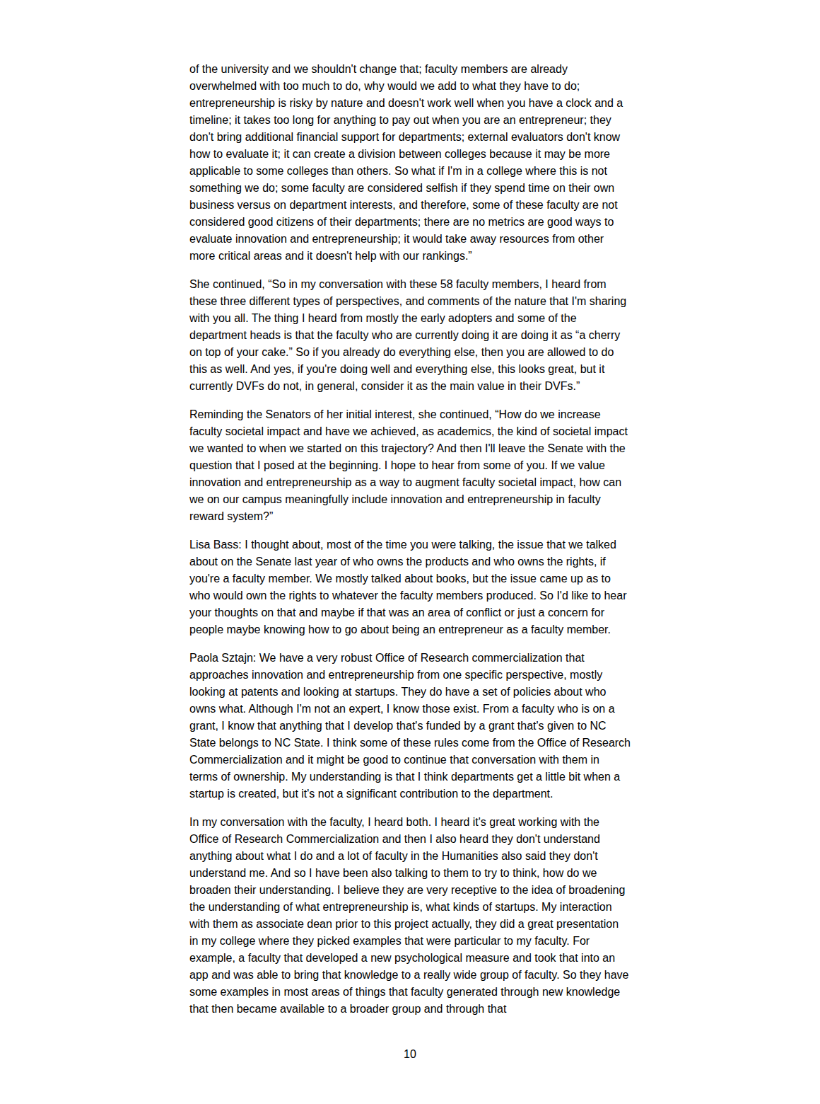of the university and we shouldn't change that; faculty members are already overwhelmed with too much to do, why would we add to what they have to do; entrepreneurship is risky by nature and doesn't work well when you have a clock and a timeline; it takes too long for anything to pay out when you are an entrepreneur; they don't bring additional financial support for departments; external evaluators don't know how to evaluate it; it can create a division between colleges because it may be more applicable to some colleges than others. So what if I'm in a college where this is not something we do; some faculty are considered selfish if they spend time on their own business versus on department interests, and therefore, some of these faculty are not considered good citizens of their departments; there are no metrics are good ways to evaluate innovation and entrepreneurship; it would take away resources from other more critical areas and it doesn't help with our rankings.”
She continued, “So in my conversation with these 58 faculty members, I heard from these three different types of perspectives, and comments of the nature that I'm sharing with you all. The thing I heard from mostly the early adopters and some of the department heads is that the faculty who are currently doing it are doing it as “a cherry on top of your cake.” So if you already do everything else, then you are allowed to do this as well. And yes, if you're doing well and everything else, this looks great, but it currently DVFs do not, in general, consider it as the main value in their DVFs.”
Reminding the Senators of her initial interest, she continued, “How do we increase faculty societal impact and have we achieved, as academics, the kind of societal impact we wanted to when we started on this trajectory? And then I'll leave the Senate with the question that I posed at the beginning. I hope to hear from some of you. If we value innovation and entrepreneurship as a way to augment faculty societal impact, how can we on our campus meaningfully include innovation and entrepreneurship in faculty reward system?”
Lisa Bass: I thought about, most of the time you were talking, the issue that we talked about on the Senate last year of who owns the products and who owns the rights, if you're a faculty member. We mostly talked about books, but the issue came up as to who would own the rights to whatever the faculty members produced. So I'd like to hear your thoughts on that and maybe if that was an area of conflict or just a concern for people maybe knowing how to go about being an entrepreneur as a faculty member.
Paola Sztajn: We have a very robust Office of Research commercialization that approaches innovation and entrepreneurship from one specific perspective, mostly looking at patents and looking at startups. They do have a set of policies about who owns what. Although I'm not an expert, I know those exist. From a faculty who is on a grant, I know that anything that I develop that's funded by a grant that's given to NC State belongs to NC State. I think some of these rules come from the Office of Research Commercialization and it might be good to continue that conversation with them in terms of ownership. My understanding is that I think departments get a little bit when a startup is created, but it's not a significant contribution to the department.
In my conversation with the faculty, I heard both. I heard it's great working with the Office of Research Commercialization and then I also heard they don't understand anything about what I do and a lot of faculty in the Humanities also said they don't understand me. And so I have been also talking to them to try to think, how do we broaden their understanding. I believe they are very receptive to the idea of broadening the understanding of what entrepreneurship is, what kinds of startups. My interaction with them as associate dean prior to this project actually, they did a great presentation in my college where they picked examples that were particular to my faculty. For example, a faculty that developed a new psychological measure and took that into an app and was able to bring that knowledge to a really wide group of faculty. So they have some examples in most areas of things that faculty generated through new knowledge that then became available to a broader group and through that
10